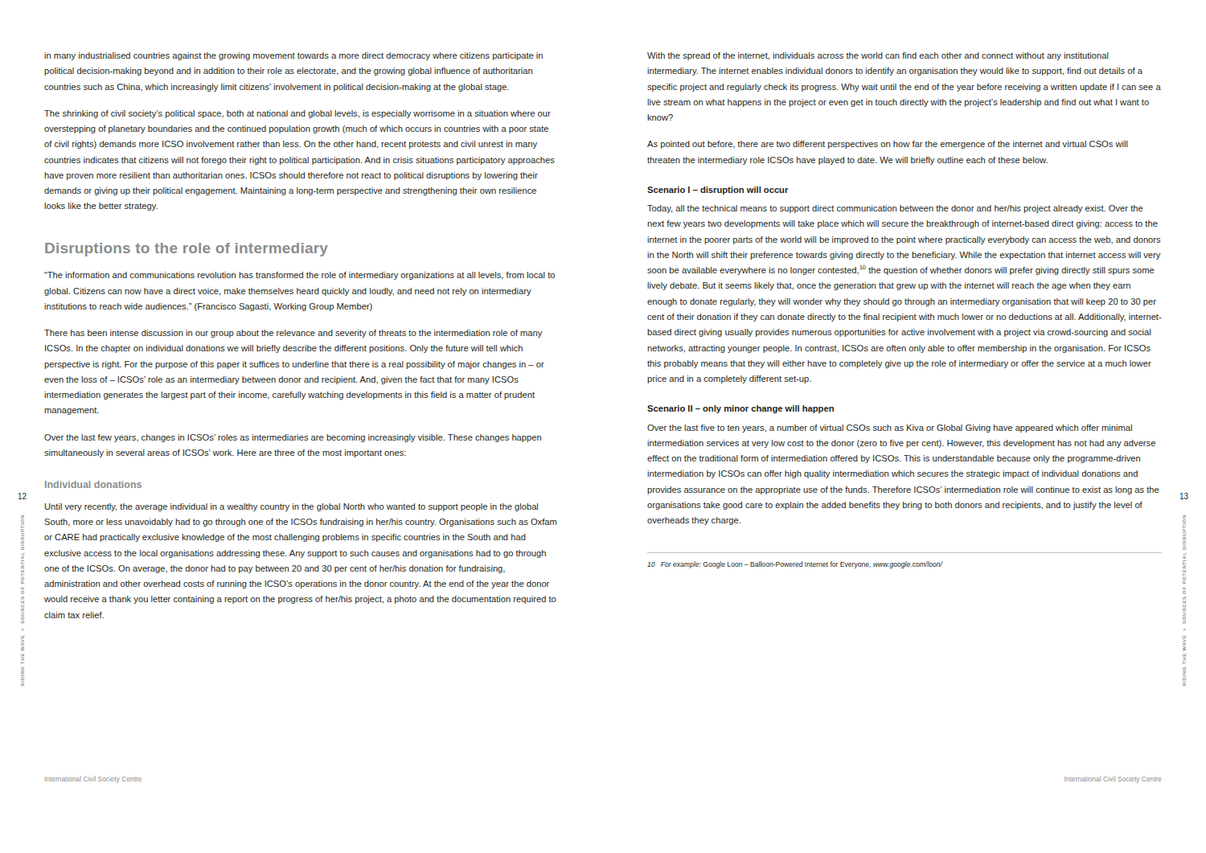12
RIDING THE WAVE > SOURCES OF POTENTIAL DISRUPTION
in many industrialised countries against the growing movement towards a more direct democracy where citizens participate in political decision-making beyond and in addition to their role as electorate, and the growing global influence of authoritarian countries such as China, which increasingly limit citizens’ involvement in political decision-making at the global stage.
The shrinking of civil society’s political space, both at national and global levels, is especially worrisome in a situation where our overstepping of planetary boundaries and the continued population growth (much of which occurs in countries with a poor state of civil rights) demands more ICSO involvement rather than less. On the other hand, recent protests and civil unrest in many countries indicates that citizens will not forego their right to political participation. And in crisis situations participatory approaches have proven more resilient than authoritarian ones. ICSOs should therefore not react to political disruptions by lowering their demands or giving up their political engagement. Maintaining a long-term perspective and strengthening their own resilience looks like the better strategy.
Disruptions to the role of intermediary
“The information and communications revolution has transformed the role of intermediary organizations at all levels, from local to global. Citizens can now have a direct voice, make themselves heard quickly and loudly, and need not rely on intermediary institutions to reach wide audiences.” (Francisco Sagasti, Working Group Member)
There has been intense discussion in our group about the relevance and severity of threats to the intermediation role of many ICSOs. In the chapter on individual donations we will briefly describe the different positions. Only the future will tell which perspective is right. For the purpose of this paper it suffices to underline that there is a real possibility of major changes in – or even the loss of – ICSOs’ role as an intermediary between donor and recipient. And, given the fact that for many ICSOs intermediation generates the largest part of their income, carefully watching developments in this field is a matter of prudent management.
Over the last few years, changes in ICSOs’ roles as intermediaries are becoming increasingly visible. These changes happen simultaneously in several areas of ICSOs’ work. Here are three of the most important ones:
Individual donations
Until very recently, the average individual in a wealthy country in the global North who wanted to support people in the global South, more or less unavoidably had to go through one of the ICSOs fundraising in her/his country. Organisations such as Oxfam or CARE had practically exclusive knowledge of the most challenging problems in specific countries in the South and had exclusive access to the local organisations addressing these. Any support to such causes and organisations had to go through one of the ICSOs. On average, the donor had to pay between 20 and 30 per cent of her/his donation for fundraising, administration and other overhead costs of running the ICSO’s operations in the donor country. At the end of the year the donor would receive a thank you letter containing a report on the progress of her/his project, a photo and the documentation required to claim tax relief.
International Civil Society Centre
13
RIDING THE WAVE > SOURCES OF POTENTIAL DISRUPTION
With the spread of the internet, individuals across the world can find each other and connect without any institutional intermediary. The internet enables individual donors to identify an organisation they would like to support, find out details of a specific project and regularly check its progress. Why wait until the end of the year before receiving a written update if I can see a live stream on what happens in the project or even get in touch directly with the project’s leadership and find out what I want to know?
As pointed out before, there are two different perspectives on how far the emergence of the internet and virtual CSOs will threaten the intermediary role ICSOs have played to date. We will briefly outline each of these below.
Scenario I – disruption will occur
Today, all the technical means to support direct communication between the donor and her/his project already exist. Over the next few years two developments will take place which will secure the breakthrough of internet-based direct giving: access to the internet in the poorer parts of the world will be improved to the point where practically everybody can access the web, and donors in the North will shift their preference towards giving directly to the beneficiary. While the expectation that internet access will very soon be available everywhere is no longer contested,10 the question of whether donors will prefer giving directly still spurs some lively debate. But it seems likely that, once the generation that grew up with the internet will reach the age when they earn enough to donate regularly, they will wonder why they should go through an intermediary organisation that will keep 20 to 30 per cent of their donation if they can donate directly to the final recipient with much lower or no deductions at all. Additionally, internet-based direct giving usually provides numerous opportunities for active involvement with a project via crowd-sourcing and social networks, attracting younger people. In contrast, ICSOs are often only able to offer membership in the organisation. For ICSOs this probably means that they will either have to completely give up the role of intermediary or offer the service at a much lower price and in a completely different set-up.
Scenario II – only minor change will happen
Over the last five to ten years, a number of virtual CSOs such as Kiva or Global Giving have appeared which offer minimal intermediation services at very low cost to the donor (zero to five per cent). However, this development has not had any adverse effect on the traditional form of intermediation offered by ICSOs. This is understandable because only the programme-driven intermediation by ICSOs can offer high quality intermediation which secures the strategic impact of individual donations and provides assurance on the appropriate use of the funds. Therefore ICSOs’ intermediation role will continue to exist as long as the organisations take good care to explain the added benefits they bring to both donors and recipients, and to justify the level of overheads they charge.
10 For example: Google Loon – Balloon-Powered Internet for Everyone, www.google.com/loon/
International Civil Society Centre